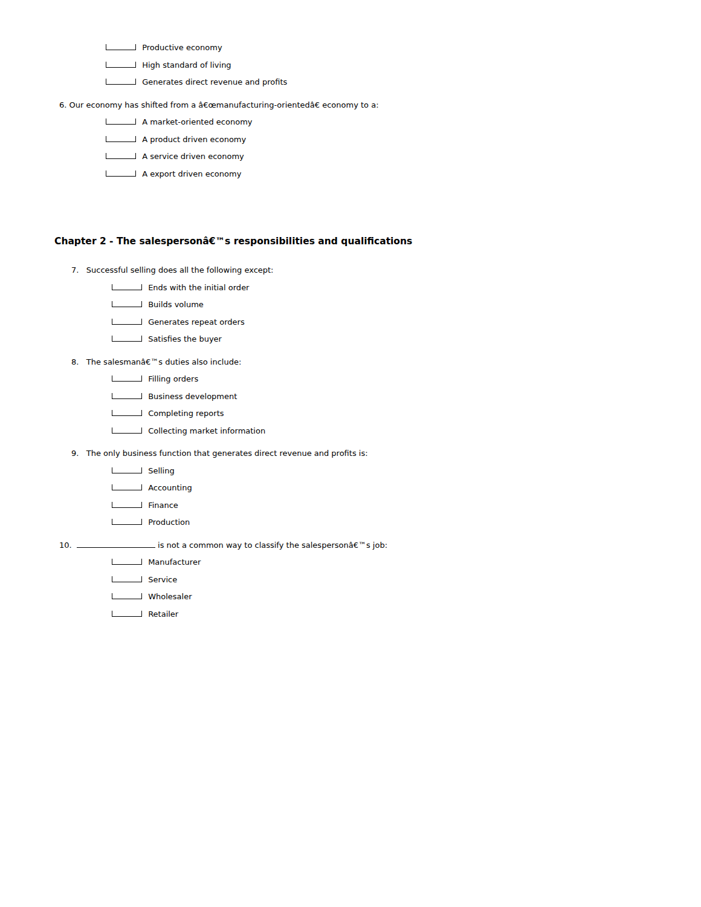Productive economy
High standard of living
Generates direct revenue and profits
6. Our economy has shifted from a â€œmanufacturing-orientedâ€ economy to a:
A market-oriented economy
A product driven economy
A service driven economy
A export driven economy
Chapter 2 - The salespersonâ€™s responsibilities and qualifications
7. Successful selling does all the following except:
Ends with the initial order
Builds volume
Generates repeat orders
Satisfies the buyer
8. The salesmanâ€™s duties also include:
Filling orders
Business development
Completing reports
Collecting market information
9. The only business function that generates direct revenue and profits is:
Selling
Accounting
Finance
Production
10. is not a common way to classify the salespersonâ€™s job:
Manufacturer
Service
Wholesaler
Retailer